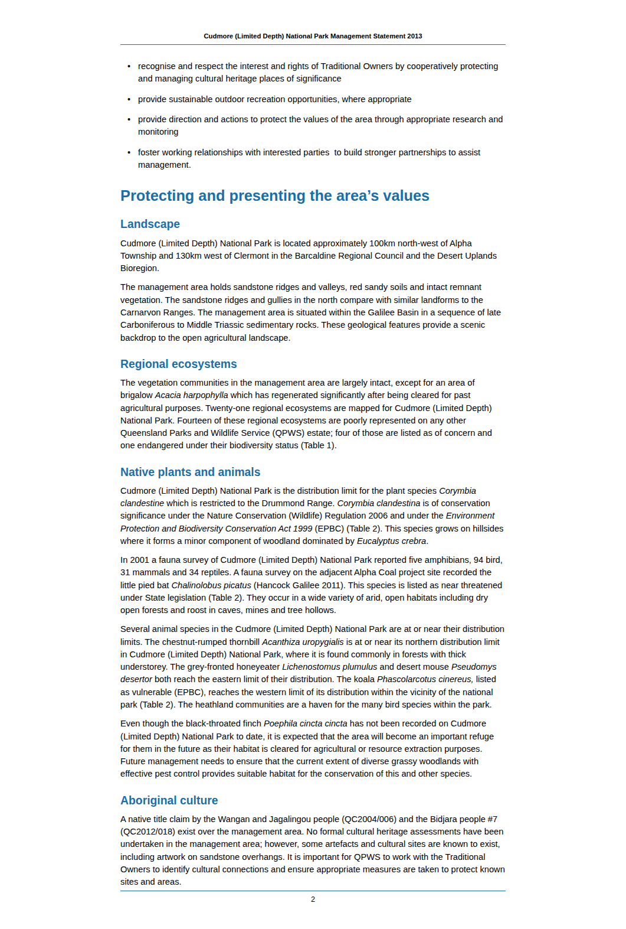Cudmore (Limited Depth) National Park Management Statement 2013
recognise and respect the interest and rights of Traditional Owners by cooperatively protecting and managing cultural heritage places of significance
provide sustainable outdoor recreation opportunities, where appropriate
provide direction and actions to protect the values of the area through appropriate research and monitoring
foster working relationships with interested parties to build stronger partnerships to assist management.
Protecting and presenting the area’s values
Landscape
Cudmore (Limited Depth) National Park is located approximately 100km north-west of Alpha Township and 130km west of Clermont in the Barcaldine Regional Council and the Desert Uplands Bioregion.
The management area holds sandstone ridges and valleys, red sandy soils and intact remnant vegetation. The sandstone ridges and gullies in the north compare with similar landforms to the Carnarvon Ranges. The management area is situated within the Galilee Basin in a sequence of late Carboniferous to Middle Triassic sedimentary rocks. These geological features provide a scenic backdrop to the open agricultural landscape.
Regional ecosystems
The vegetation communities in the management area are largely intact, except for an area of brigalow Acacia harpophylla which has regenerated significantly after being cleared for past agricultural purposes. Twenty-one regional ecosystems are mapped for Cudmore (Limited Depth) National Park. Fourteen of these regional ecosystems are poorly represented on any other Queensland Parks and Wildlife Service (QPWS) estate; four of those are listed as of concern and one endangered under their biodiversity status (Table 1).
Native plants and animals
Cudmore (Limited Depth) National Park is the distribution limit for the plant species Corymbia clandestine which is restricted to the Drummond Range. Corymbia clandestina is of conservation significance under the Nature Conservation (Wildlife) Regulation 2006 and under the Environment Protection and Biodiversity Conservation Act 1999 (EPBC) (Table 2). This species grows on hillsides where it forms a minor component of woodland dominated by Eucalyptus crebra.
In 2001 a fauna survey of Cudmore (Limited Depth) National Park reported five amphibians, 94 bird, 31 mammals and 34 reptiles. A fauna survey on the adjacent Alpha Coal project site recorded the little pied bat Chalinolobus picatus (Hancock Galilee 2011). This species is listed as near threatened under State legislation (Table 2). They occur in a wide variety of arid, open habitats including dry open forests and roost in caves, mines and tree hollows.
Several animal species in the Cudmore (Limited Depth) National Park are at or near their distribution limits. The chestnut-rumped thornbill Acanthiza uropygialis is at or near its northern distribution limit in Cudmore (Limited Depth) National Park, where it is found commonly in forests with thick understorey. The grey-fronted honeyeater Lichenostomus plumulus and desert mouse Pseudomys desertor both reach the eastern limit of their distribution. The koala Phascolarcotus cinereus, listed as vulnerable (EPBC), reaches the western limit of its distribution within the vicinity of the national park (Table 2). The heathland communities are a haven for the many bird species within the park.
Even though the black-throated finch Poephila cincta cincta has not been recorded on Cudmore (Limited Depth) National Park to date, it is expected that the area will become an important refuge for them in the future as their habitat is cleared for agricultural or resource extraction purposes. Future management needs to ensure that the current extent of diverse grassy woodlands with effective pest control provides suitable habitat for the conservation of this and other species.
Aboriginal culture
A native title claim by the Wangan and Jagalingou people (QC2004/006) and the Bidjara people #7 (QC2012/018) exist over the management area. No formal cultural heritage assessments have been undertaken in the management area; however, some artefacts and cultural sites are known to exist, including artwork on sandstone overhangs. It is important for QPWS to work with the Traditional Owners to identify cultural connections and ensure appropriate measures are taken to protect known sites and areas.
2